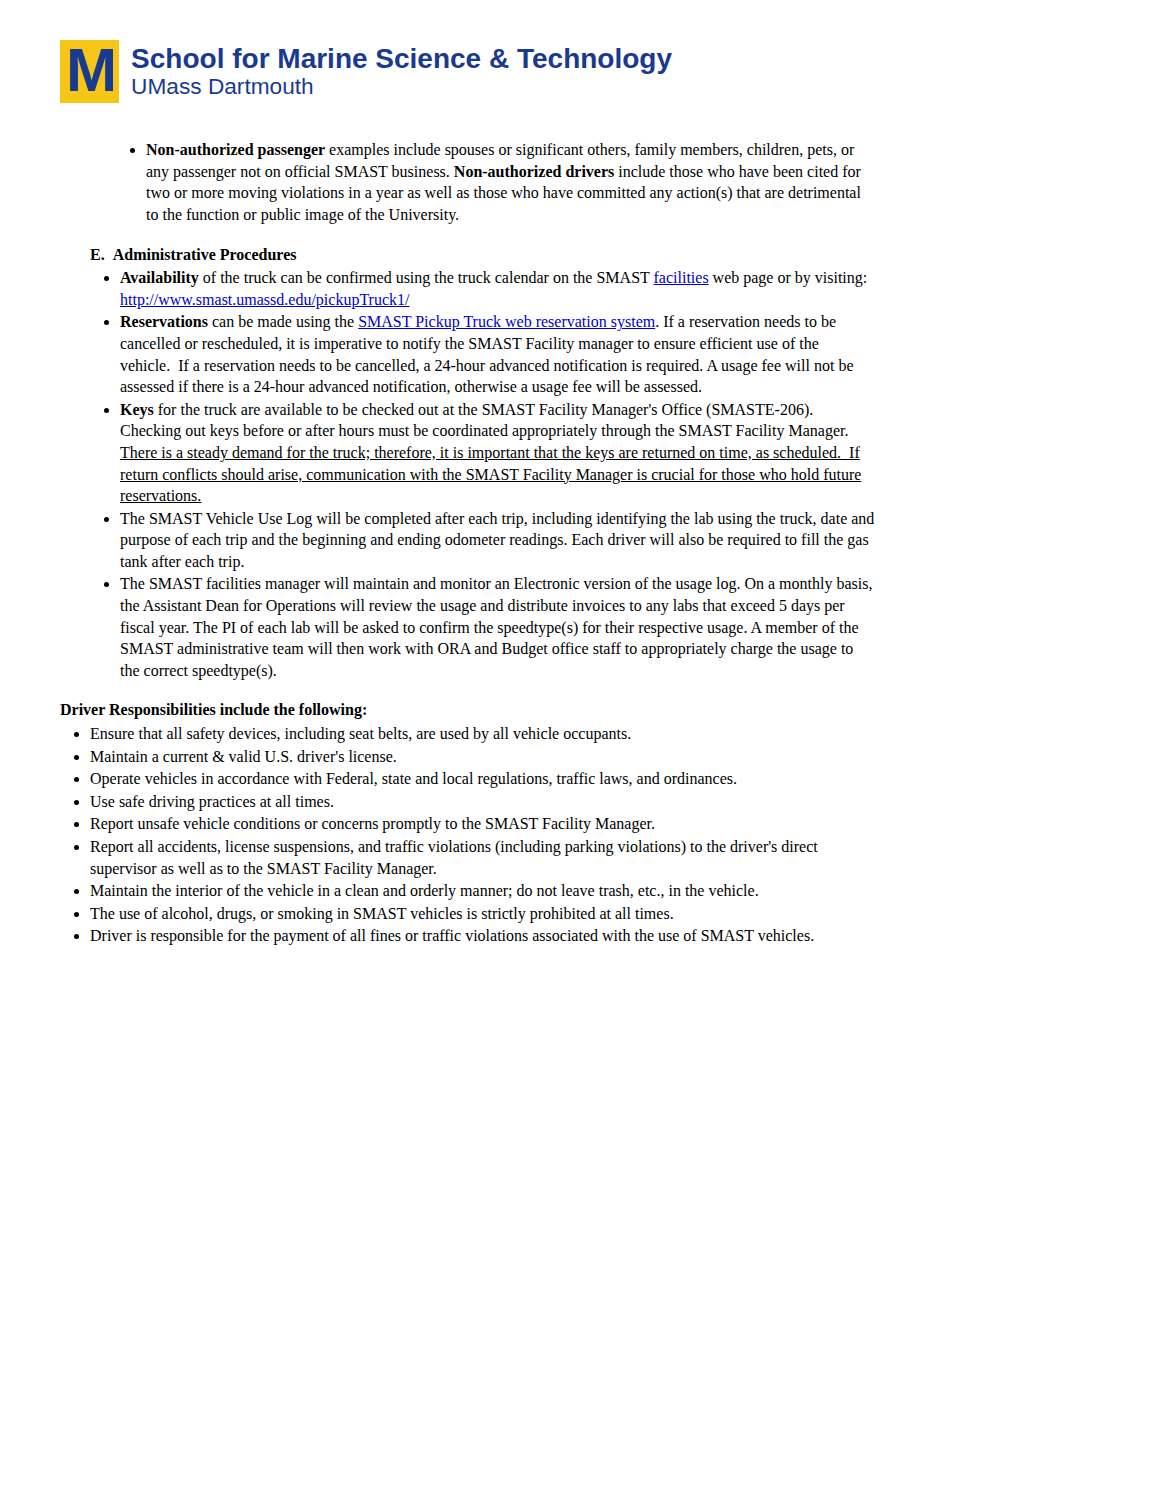M
School for Marine Science & Technology UMass Dartmouth
Non-authorized passenger examples include spouses or significant others, family members, children, pets, or any passenger not on official SMAST business. Non-authorized drivers include those who have been cited for two or more moving violations in a year as well as those who have committed any action(s) that are detrimental to the function or public image of the University.
E. Administrative Procedures
Availability of the truck can be confirmed using the truck calendar on the SMAST facilities web page or by visiting: http://www.smast.umassd.edu/pickupTruck1/
Reservations can be made using the SMAST Pickup Truck web reservation system. If a reservation needs to be cancelled or rescheduled, it is imperative to notify the SMAST Facility manager to ensure efficient use of the vehicle. If a reservation needs to be cancelled, a 24-hour advanced notification is required. A usage fee will not be assessed if there is a 24-hour advanced notification, otherwise a usage fee will be assessed.
Keys for the truck are available to be checked out at the SMAST Facility Manager's Office (SMASTE-206). Checking out keys before or after hours must be coordinated appropriately through the SMAST Facility Manager. There is a steady demand for the truck; therefore, it is important that the keys are returned on time, as scheduled. If return conflicts should arise, communication with the SMAST Facility Manager is crucial for those who hold future reservations.
The SMAST Vehicle Use Log will be completed after each trip, including identifying the lab using the truck, date and purpose of each trip and the beginning and ending odometer readings. Each driver will also be required to fill the gas tank after each trip.
The SMAST facilities manager will maintain and monitor an Electronic version of the usage log. On a monthly basis, the Assistant Dean for Operations will review the usage and distribute invoices to any labs that exceed 5 days per fiscal year. The PI of each lab will be asked to confirm the speedtype(s) for their respective usage. A member of the SMAST administrative team will then work with ORA and Budget office staff to appropriately charge the usage to the correct speedtype(s).
Driver Responsibilities include the following:
Ensure that all safety devices, including seat belts, are used by all vehicle occupants.
Maintain a current & valid U.S. driver's license.
Operate vehicles in accordance with Federal, state and local regulations, traffic laws, and ordinances.
Use safe driving practices at all times.
Report unsafe vehicle conditions or concerns promptly to the SMAST Facility Manager.
Report all accidents, license suspensions, and traffic violations (including parking violations) to the driver's direct supervisor as well as to the SMAST Facility Manager.
Maintain the interior of the vehicle in a clean and orderly manner; do not leave trash, etc., in the vehicle.
The use of alcohol, drugs, or smoking in SMAST vehicles is strictly prohibited at all times.
Driver is responsible for the payment of all fines or traffic violations associated with the use of SMAST vehicles.